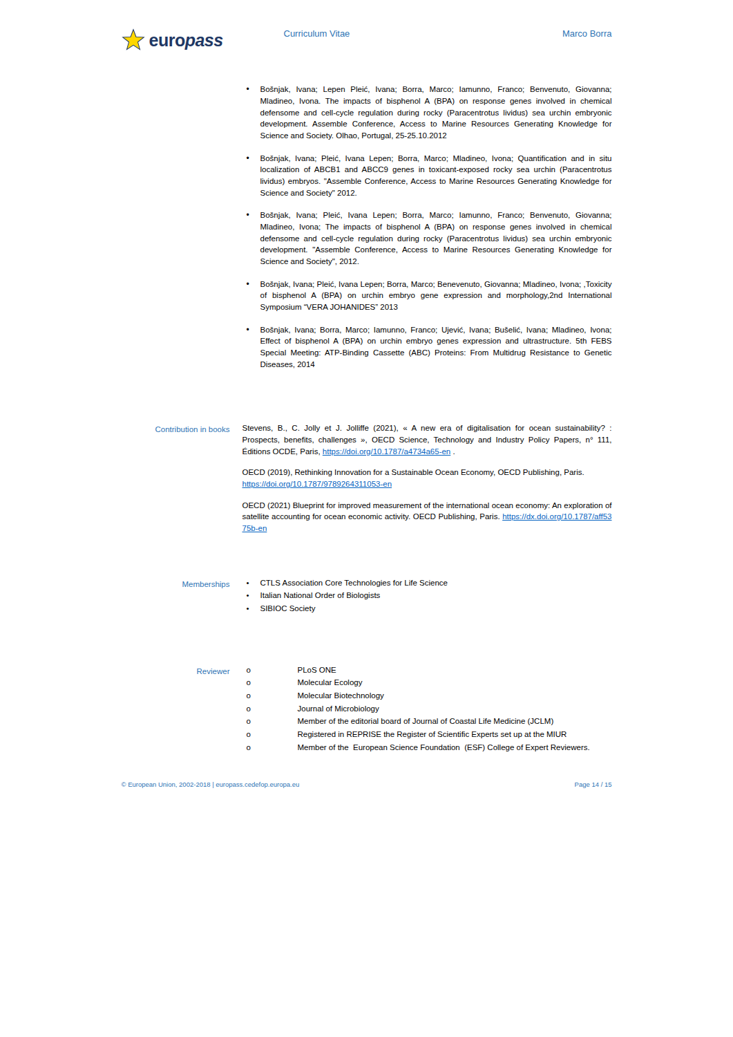euro pass
Curriculum Vitae
Marco Borra
Bošnjak, Ivana; Lepen Pleić, Ivana; Borra, Marco; Iamunno, Franco; Benvenuto, Giovanna; Mladineo, Ivona. The impacts of bisphenol A (BPA) on response genes involved in chemical defensome and cell-cycle regulation during rocky (Paracentrotus lividus) sea urchin embryonic development. Assemble Conference, Access to Marine Resources Generating Knowledge for Science and Society. Olhao, Portugal, 25-25.10.2012
Bošnjak, Ivana; Pleić, Ivana Lepen; Borra, Marco; Mladineo, Ivona; Quantification and in situ localization of ABCB1 and ABCC9 genes in toxicant-exposed rocky sea urchin (Paracentrotus lividus) embryos. "Assemble Conference, Access to Marine Resources Generating Knowledge for Science and Society" 2012.
Bošnjak, Ivana; Pleić, Ivana Lepen; Borra, Marco; Iamunno, Franco; Benvenuto, Giovanna; Mladineo, Ivona; The impacts of bisphenol A (BPA) on response genes involved in chemical defensome and cell-cycle regulation during rocky (Paracentrotus lividus) sea urchin embryonic development. "Assemble Conference, Access to Marine Resources Generating Knowledge for Science and Society", 2012.
Bošnjak, Ivana; Pleić, Ivana Lepen; Borra, Marco; Benevenuto, Giovanna; Mladineo, Ivona; ,Toxicity of bisphenol A (BPA) on urchin embryo gene expression and morphology,2nd International Symposium “VERA JOHANIDES” 2013
Bošnjak, Ivana; Borra, Marco; Iamunno, Franco; Ujević, Ivana; Bušelić, Ivana; Mladineo, Ivona; Effect of bisphenol A (BPA) on urchin embryo genes expression and ultrastructure. 5th FEBS Special Meeting: ATP-Binding Cassette (ABC) Proteins: From Multidrug Resistance to Genetic Diseases, 2014
Contribution in books
Stevens, B., C. Jolly et J. Jolliffe (2021), « A new era of digitalisation for ocean sustainability? : Prospects, benefits, challenges », OECD Science, Technology and Industry Policy Papers, n° 111, Éditions OCDE, Paris, https://doi.org/10.1787/a4734a65-en .
OECD (2019), Rethinking Innovation for a Sustainable Ocean Economy, OECD Publishing, Paris.
https://doi.org/10.1787/9789264311053-en
OECD (2021) Blueprint for improved measurement of the international ocean economy: An exploration of satellite accounting for ocean economic activity. OECD Publishing, Paris. https://dx.doi.org/10.1787/aff5375b-en
Memberships
CTLS Association Core Technologies for Life Science
Italian National Order of Biologists
SIBIOC Society
Reviewer
oPLoS ONE
oMolecular Ecology
oMolecular Biotechnology
oJournal of Microbiology
oMember of the editorial board of Journal of Coastal Life Medicine (JCLM)
oRegistered in REPRISE the Register of Scientific Experts set up at the MIUR
oMember of the European Science Foundation (ESF) College of Expert Reviewers.
© European Union, 2002-2018 | europass.cedefop.europa.eu
Page 14 / 15